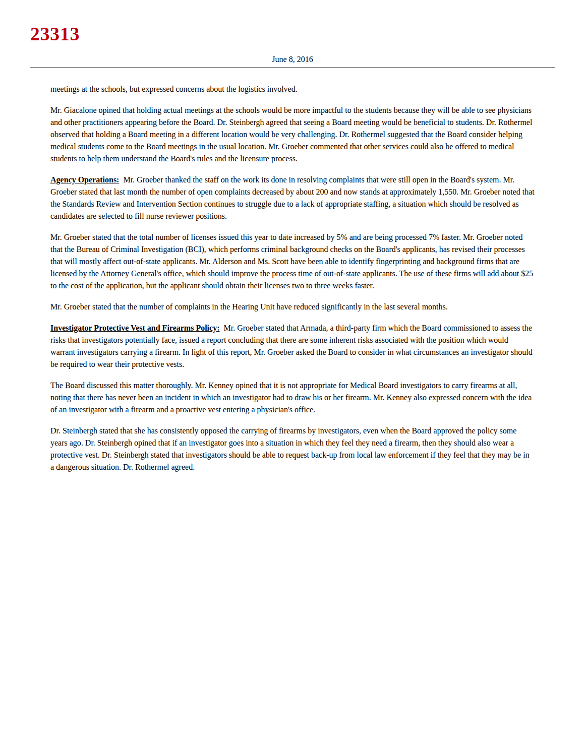23313
June 8, 2016
meetings at the schools, but expressed concerns about the logistics involved.
Mr. Giacalone opined that holding actual meetings at the schools would be more impactful to the students because they will be able to see physicians and other practitioners appearing before the Board. Dr. Steinbergh agreed that seeing a Board meeting would be beneficial to students. Dr. Rothermel observed that holding a Board meeting in a different location would be very challenging. Dr. Rothermel suggested that the Board consider helping medical students come to the Board meetings in the usual location. Mr. Groeber commented that other services could also be offered to medical students to help them understand the Board's rules and the licensure process.
Agency Operations: Mr. Groeber thanked the staff on the work its done in resolving complaints that were still open in the Board's system. Mr. Groeber stated that last month the number of open complaints decreased by about 200 and now stands at approximately 1,550. Mr. Groeber noted that the Standards Review and Intervention Section continues to struggle due to a lack of appropriate staffing, a situation which should be resolved as candidates are selected to fill nurse reviewer positions.
Mr. Groeber stated that the total number of licenses issued this year to date increased by 5% and are being processed 7% faster. Mr. Groeber noted that the Bureau of Criminal Investigation (BCI), which performs criminal background checks on the Board's applicants, has revised their processes that will mostly affect out-of-state applicants. Mr. Alderson and Ms. Scott have been able to identify fingerprinting and background firms that are licensed by the Attorney General's office, which should improve the process time of out-of-state applicants. The use of these firms will add about $25 to the cost of the application, but the applicant should obtain their licenses two to three weeks faster.
Mr. Groeber stated that the number of complaints in the Hearing Unit have reduced significantly in the last several months.
Investigator Protective Vest and Firearms Policy: Mr. Groeber stated that Armada, a third-party firm which the Board commissioned to assess the risks that investigators potentially face, issued a report concluding that there are some inherent risks associated with the position which would warrant investigators carrying a firearm. In light of this report, Mr. Groeber asked the Board to consider in what circumstances an investigator should be required to wear their protective vests.
The Board discussed this matter thoroughly. Mr. Kenney opined that it is not appropriate for Medical Board investigators to carry firearms at all, noting that there has never been an incident in which an investigator had to draw his or her firearm. Mr. Kenney also expressed concern with the idea of an investigator with a firearm and a proactive vest entering a physician's office.
Dr. Steinbergh stated that she has consistently opposed the carrying of firearms by investigators, even when the Board approved the policy some years ago. Dr. Steinbergh opined that if an investigator goes into a situation in which they feel they need a firearm, then they should also wear a protective vest. Dr. Steinbergh stated that investigators should be able to request back-up from local law enforcement if they feel that they may be in a dangerous situation. Dr. Rothermel agreed.